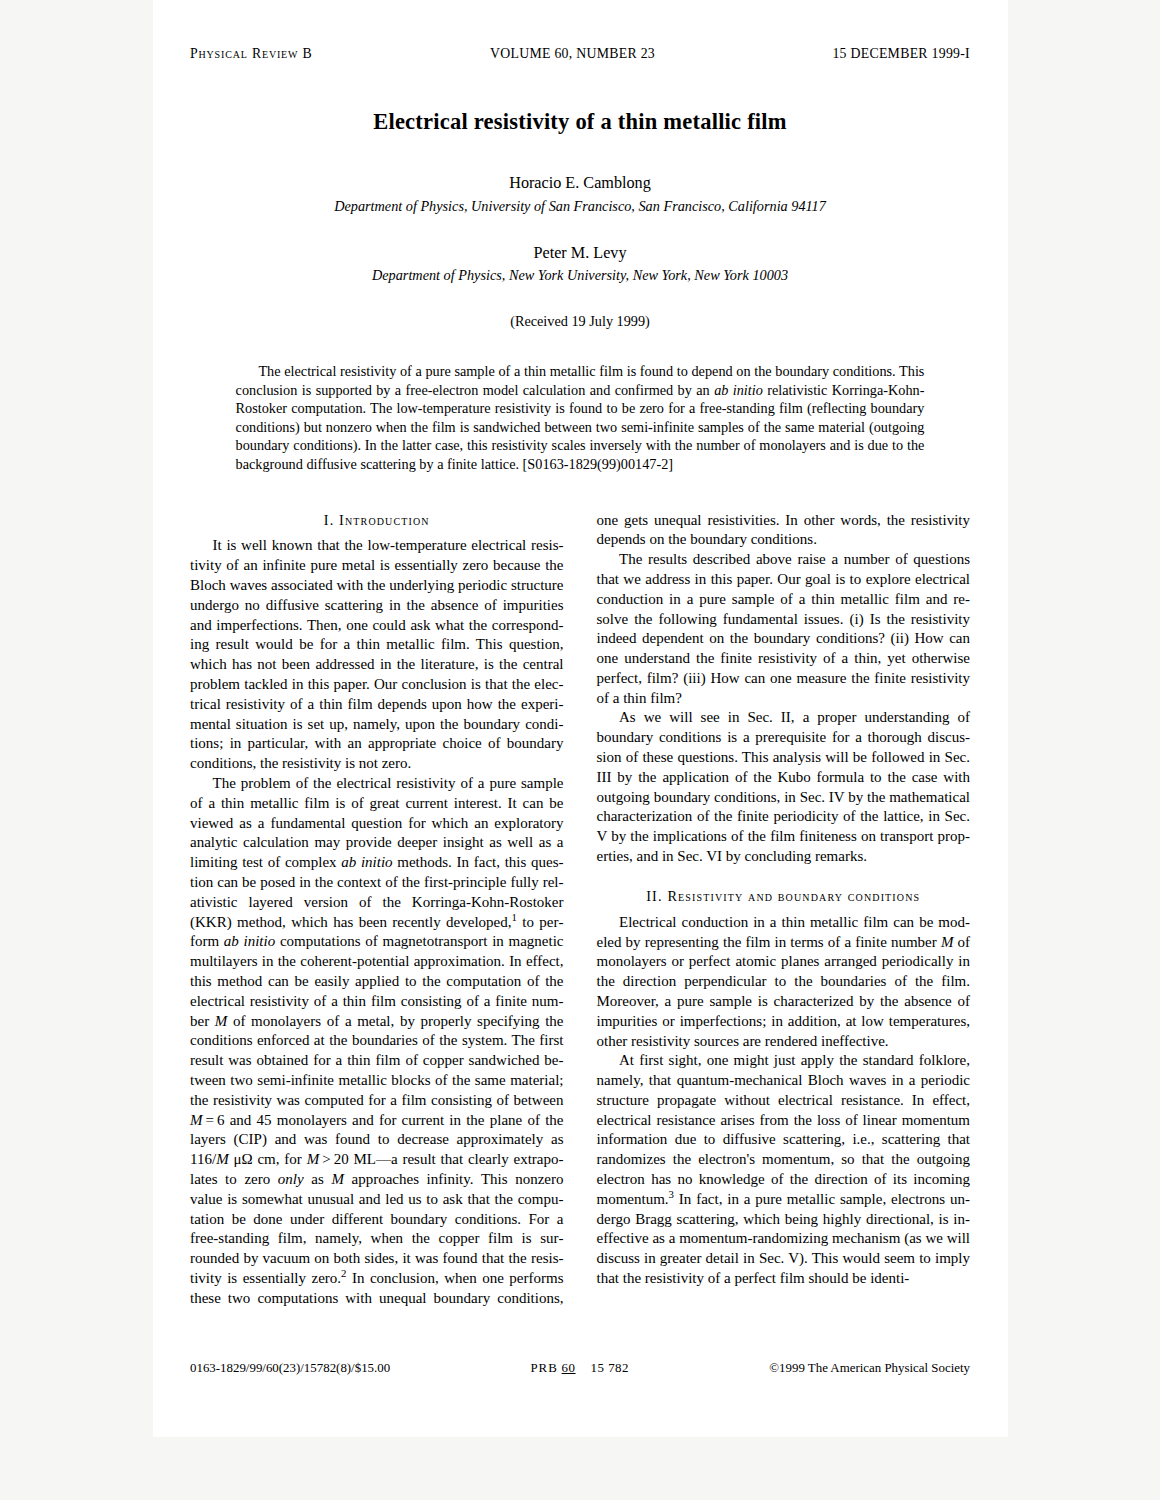Physical Review B VOLUME 60, NUMBER 23 15 DECEMBER 1999-I
Electrical resistivity of a thin metallic film
Horacio E. Camblong
Department of Physics, University of San Francisco, San Francisco, California 94117
Peter M. Levy
Department of Physics, New York University, New York, New York 10003
(Received 19 July 1999)
The electrical resistivity of a pure sample of a thin metallic film is found to depend on the boundary conditions. This conclusion is supported by a free-electron model calculation and confirmed by an ab initio relativistic Korringa-Kohn-Rostoker computation. The low-temperature resistivity is found to be zero for a free-standing film (reflecting boundary conditions) but nonzero when the film is sandwiched between two semi-infinite samples of the same material (outgoing boundary conditions). In the latter case, this resistivity scales inversely with the number of monolayers and is due to the background diffusive scattering by a finite lattice. [S0163-1829(99)00147-2]
I. Introduction
It is well known that the low-temperature electrical resistivity of an infinite pure metal is essentially zero because the Bloch waves associated with the underlying periodic structure undergo no diffusive scattering in the absence of impurities and imperfections. Then, one could ask what the corresponding result would be for a thin metallic film. This question, which has not been addressed in the literature, is the central problem tackled in this paper. Our conclusion is that the electrical resistivity of a thin film depends upon how the experimental situation is set up, namely, upon the boundary conditions; in particular, with an appropriate choice of boundary conditions, the resistivity is not zero.
The problem of the electrical resistivity of a pure sample of a thin metallic film is of great current interest. It can be viewed as a fundamental question for which an exploratory analytic calculation may provide deeper insight as well as a limiting test of complex ab initio methods. In fact, this question can be posed in the context of the first-principle fully relativistic layered version of the Korringa-Kohn-Rostoker (KKR) method, which has been recently developed,1 to perform ab initio computations of magnetotransport in magnetic multilayers in the coherent-potential approximation. In effect, this method can be easily applied to the computation of the electrical resistivity of a thin film consisting of a finite number M of monolayers of a metal, by properly specifying the conditions enforced at the boundaries of the system. The first result was obtained for a thin film of copper sandwiched between two semi-infinite metallic blocks of the same material; the resistivity was computed for a film consisting of between M = 6 and 45 monolayers and for current in the plane of the layers (CIP) and was found to decrease approximately as 116/M μΩ cm, for M > 20 ML—a result that clearly extrapolates to zero only as M approaches infinity. This nonzero value is somewhat unusual and led us to ask that the computation be done under different boundary conditions. For a free-standing film, namely, when the copper film is surrounded by vacuum on both sides, it was found that the resistivity is essentially zero.2 In conclusion, when one performs these two computations with unequal boundary conditions, one gets unequal resistivities. In other words, the resistivity depends on the boundary conditions.
The results described above raise a number of questions that we address in this paper. Our goal is to explore electrical conduction in a pure sample of a thin metallic film and resolve the following fundamental issues. (i) Is the resistivity indeed dependent on the boundary conditions? (ii) How can one understand the finite resistivity of a thin, yet otherwise perfect, film? (iii) How can one measure the finite resistivity of a thin film?
As we will see in Sec. II, a proper understanding of boundary conditions is a prerequisite for a thorough discussion of these questions. This analysis will be followed in Sec. III by the application of the Kubo formula to the case with outgoing boundary conditions, in Sec. IV by the mathematical characterization of the finite periodicity of the lattice, in Sec. V by the implications of the film finiteness on transport properties, and in Sec. VI by concluding remarks.
II. Resistivity and boundary conditions
Electrical conduction in a thin metallic film can be modeled by representing the film in terms of a finite number M of monolayers or perfect atomic planes arranged periodically in the direction perpendicular to the boundaries of the film. Moreover, a pure sample is characterized by the absence of impurities or imperfections; in addition, at low temperatures, other resistivity sources are rendered ineffective.
At first sight, one might just apply the standard folklore, namely, that quantum-mechanical Bloch waves in a periodic structure propagate without electrical resistance. In effect, electrical resistance arises from the loss of linear momentum information due to diffusive scattering, i.e., scattering that randomizes the electron's momentum, so that the outgoing electron has no knowledge of the direction of its incoming momentum.3 In fact, in a pure metallic sample, electrons undergo Bragg scattering, which being highly directional, is ineffective as a momentum-randomizing mechanism (as we will discuss in greater detail in Sec. V). This would seem to imply that the resistivity of a perfect film should be identi-
0163-1829/99/60(23)/15782(8)/$15.00 PRB 60 15 782 ©1999 The American Physical Society